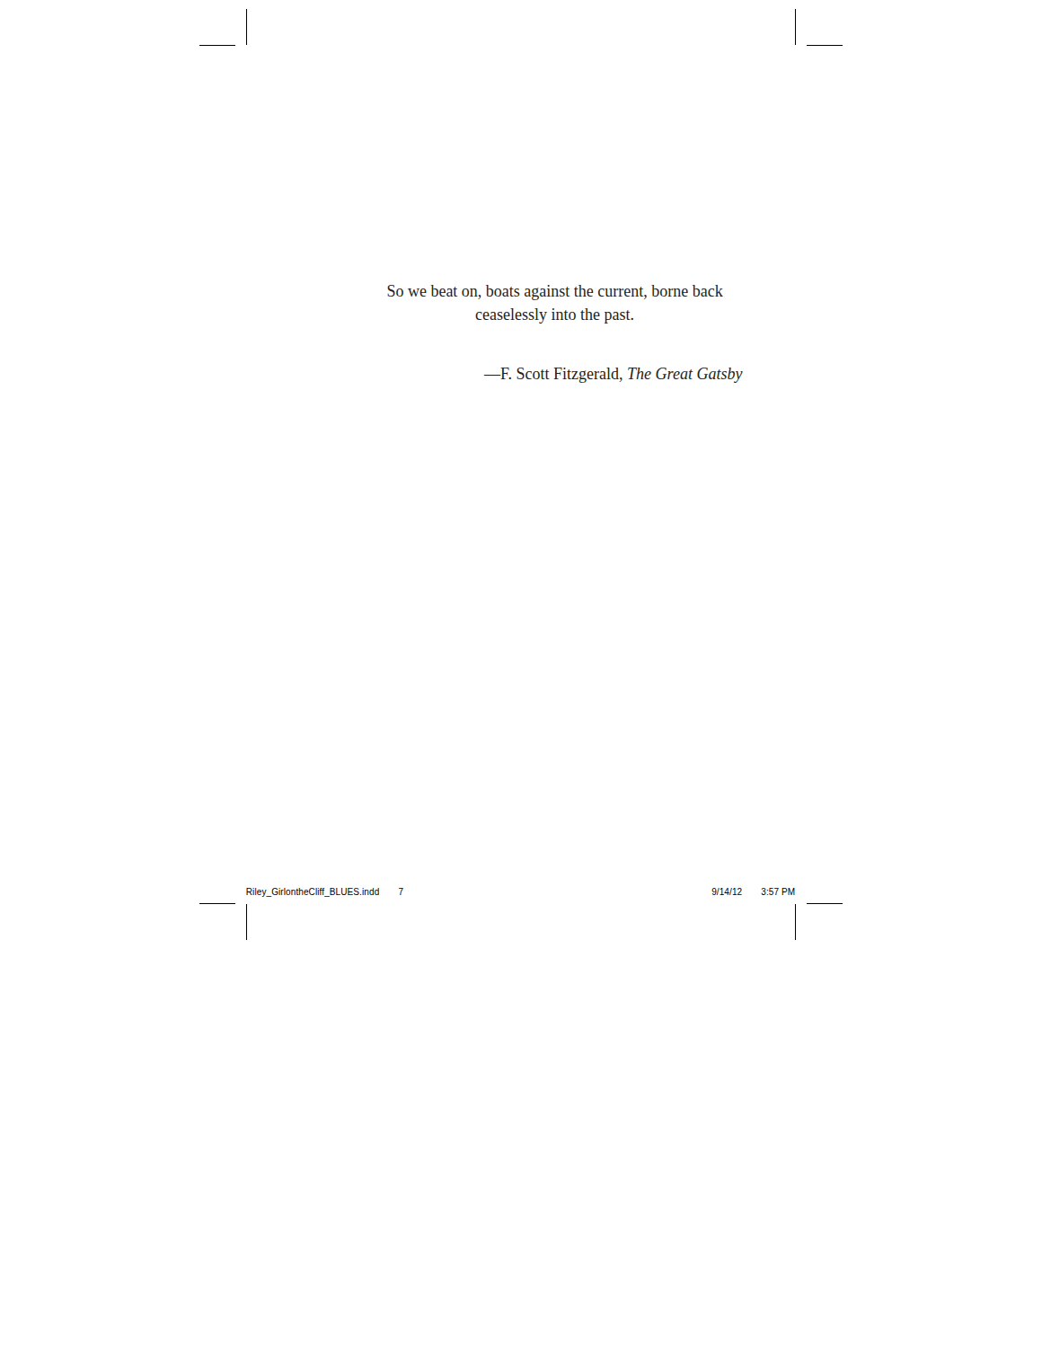So we beat on, boats against the current, borne back ceaselessly into the past.
—F. Scott Fitzgerald, The Great Gatsby
Riley_GirlontheCliff_BLUES.indd7
9/14/123:57 PM